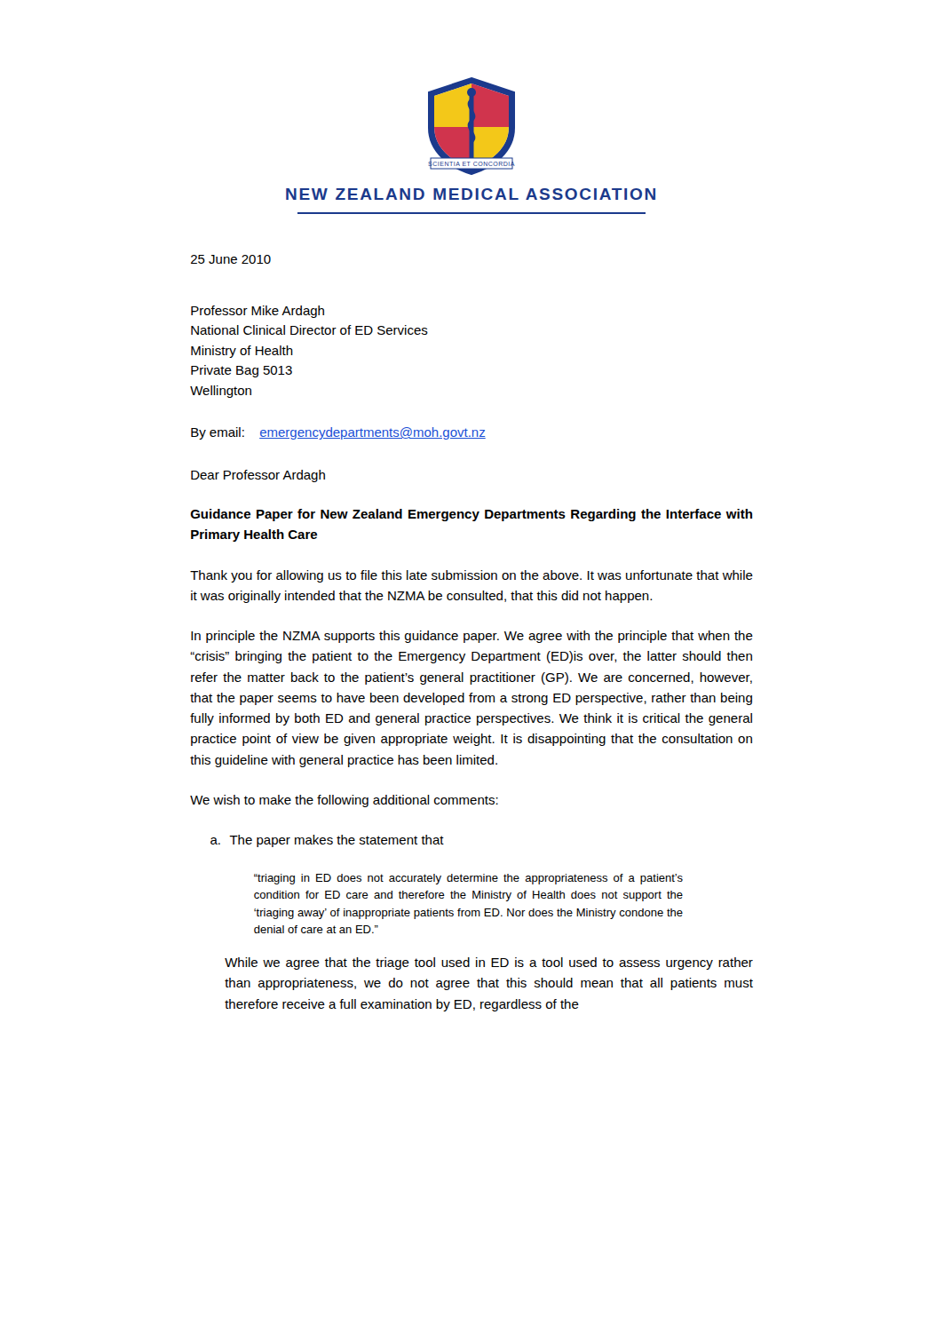SCIENTIA ET CONCORDIA
NEW ZEALAND MEDICAL ASSOCIATION
25 June 2010
Professor Mike Ardagh
National Clinical Director of ED Services
Ministry of Health
Private Bag 5013
Wellington
By email: emergencydepartments@moh.govt.nz
Dear Professor Ardagh
Guidance Paper for New Zealand Emergency Departments Regarding the Interface with Primary Health Care
Thank you for allowing us to file this late submission on the above. It was unfortunate that while it was originally intended that the NZMA be consulted, that this did not happen.
In principle the NZMA supports this guidance paper. We agree with the principle that when the “crisis” bringing the patient to the Emergency Department (ED)is over, the latter should then refer the matter back to the patient’s general practitioner (GP). We are concerned, however, that the paper seems to have been developed from a strong ED perspective, rather than being fully informed by both ED and general practice perspectives. We think it is critical the general practice point of view be given appropriate weight. It is disappointing that the consultation on this guideline with general practice has been limited.
We wish to make the following additional comments:
The paper makes the statement that
“triaging in ED does not accurately determine the appropriateness of a patient’s condition for ED care and therefore the Ministry of Health does not support the ‘triaging away’ of inappropriate patients from ED. Nor does the Ministry condone the denial of care at an ED.”
While we agree that the triage tool used in ED is a tool used to assess urgency rather than appropriateness, we do not agree that this should mean that all patients must therefore receive a full examination by ED, regardless of the